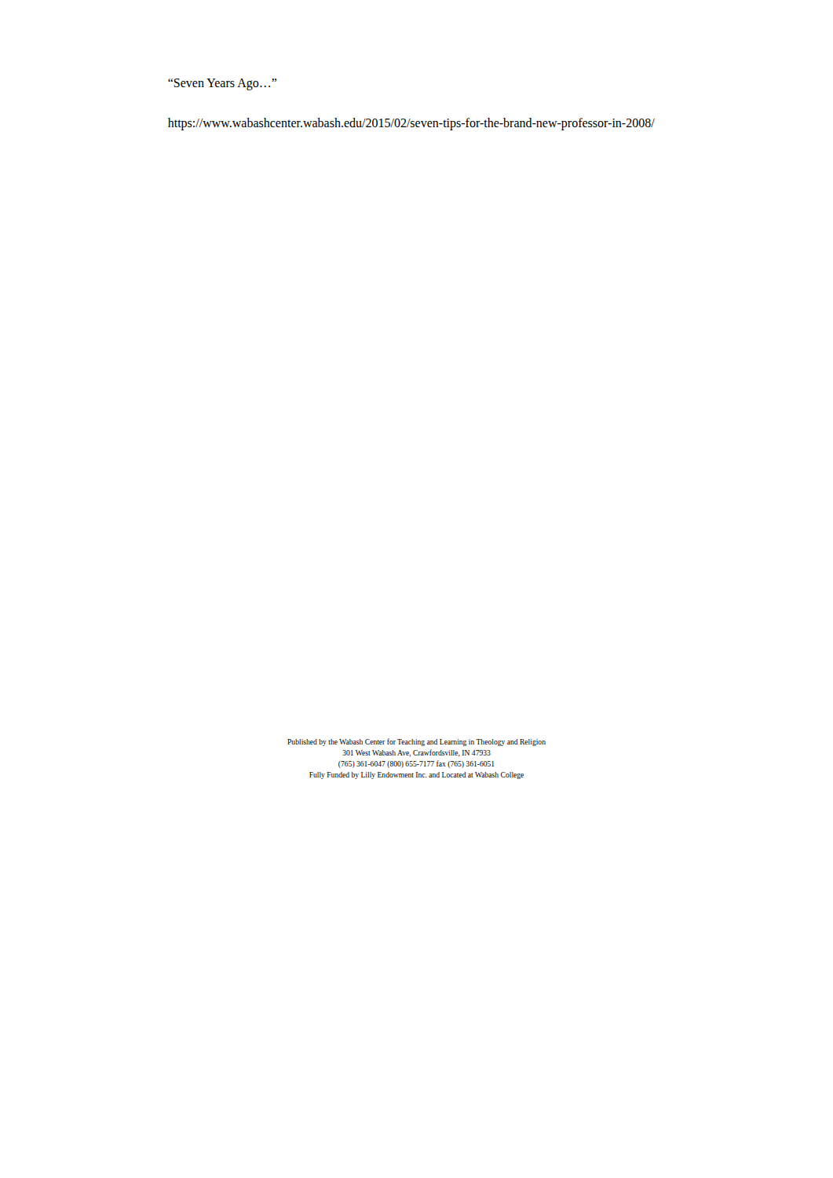“Seven Years Ago…”
https://www.wabashcenter.wabash.edu/2015/02/seven-tips-for-the-brand-new-professor-in-2008/
Published by the Wabash Center for Teaching and Learning in Theology and Religion
301 West Wabash Ave, Crawfordsville, IN 47933
(765) 361-6047 (800) 655-7177 fax (765) 361-6051
Fully Funded by Lilly Endowment Inc. and Located at Wabash College